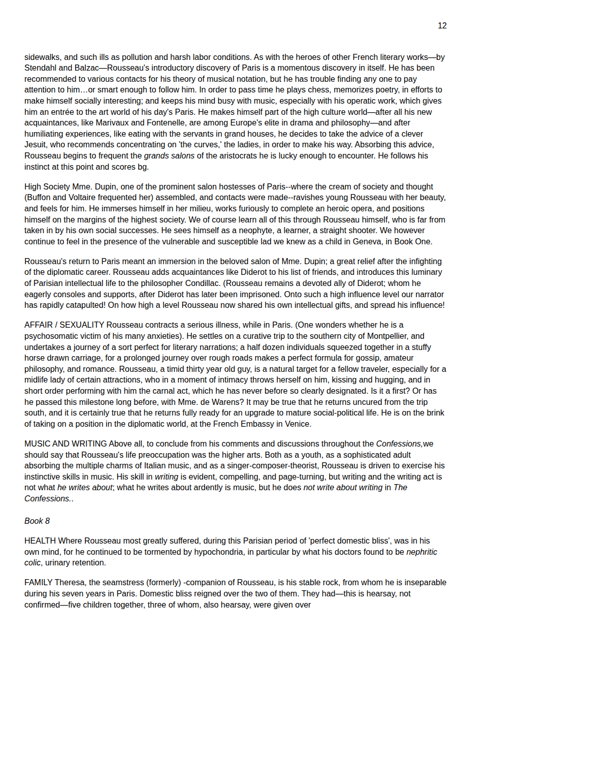12
sidewalks, and such ills as pollution and harsh labor conditions. As with the heroes of other French literary works—by Stendahl and Balzac—Rousseau's introductory discovery of Paris is a momentous discovery in itself. He has been recommended to various contacts for his theory of musical notation, but he has trouble finding any one to pay attention to him…or smart enough to follow him. In order to pass time he plays chess, memorizes poetry, in efforts to make himself socially interesting; and keeps his mind busy with music, especially with his operatic work, which gives him an entrée to the art world of his day's Paris. He makes himself part of the high culture world—after all his new acquaintances, like Marivaux and Fontenelle, are among Europe's elite in drama and philosophy—and after humiliating experiences, like eating with the servants in grand houses, he decides to take the advice of a clever Jesuit, who recommends concentrating on 'the curves,' the ladies, in order to make his way. Absorbing this advice, Rousseau begins to frequent the grands salons of the aristocrats he is lucky enough to encounter. He follows his instinct at this point and scores bg.
High Society Mme. Dupin, one of the prominent salon hostesses of Paris--where the cream of society and thought (Buffon and Voltaire frequented her) assembled, and contacts were made--ravishes young Rousseau with her beauty, and feels for him. He immerses himself in her milieu, works furiously to complete an heroic opera, and positions himself on the margins of the highest society. We of course learn all of this through Rousseau himself, who is far from taken in by his own social successes. He sees himself as a neophyte, a learner, a straight shooter. We however continue to feel in the presence of the vulnerable and susceptible lad we knew as a child in Geneva, in Book One.
Rousseau's return to Paris meant an immersion in the beloved salon of Mme. Dupin; a great relief after the infighting of the diplomatic career. Rousseau adds acquaintances like Diderot to his list of friends, and introduces this luminary of Parisian intellectual life to the philosopher Condillac. (Rousseau remains a devoted ally of Diderot; whom he eagerly consoles and supports, after Diderot has later been imprisoned. Onto such a high influence level our narrator has rapidly catapulted! On how high a level Rousseau now shared his own intellectual gifts, and spread his influence!
AFFAIR / SEXUALITY Rousseau contracts a serious illness, while in Paris. (One wonders whether he is a psychosomatic victim of his many anxieties). He settles on a curative trip to the southern city of Montpellier, and undertakes a journey of a sort perfect for literary narrations; a half dozen individuals squeezed together in a stuffy horse drawn carriage, for a prolonged journey over rough roads makes a perfect formula for gossip, amateur philosophy, and romance. Rousseau, a timid thirty year old guy, is a natural target for a fellow traveler, especially for a midlife lady of certain attractions, who in a moment of intimacy throws herself on him, kissing and hugging, and in short order performing with him the carnal act, which he has never before so clearly designated. Is it a first? Or has he passed this milestone long before, with Mme. de Warens? It may be true that he returns uncured from the trip south, and it is certainly true that he returns fully ready for an upgrade to mature social-political life. He is on the brink of taking on a position in the diplomatic world, at the French Embassy in Venice.
MUSIC AND WRITING Above all, to conclude from his comments and discussions throughout the Confessions, we should say that Rousseau's life preoccupation was the higher arts. Both as a youth, as a sophisticated adult absorbing the multiple charms of Italian music, and as a singer-composer-theorist, Rousseau is driven to exercise his instinctive skills in music. His skill in writing is evident, compelling, and page-turning, but writing and the writing act is not what he writes about; what he writes about ardently is music, but he does not write about writing in The Confessions..
Book 8
HEALTH Where Rousseau most greatly suffered, during this Parisian period of 'perfect domestic bliss', was in his own mind, for he continued to be tormented by hypochondria, in particular by what his doctors found to be nephritic colic, urinary retention.
FAMILY Theresa, the seamstress (formerly) -companion of Rousseau, is his stable rock, from whom he is inseparable during his seven years in Paris. Domestic bliss reigned over the two of them. They had—this is hearsay, not confirmed—five children together, three of whom, also hearsay, were given over